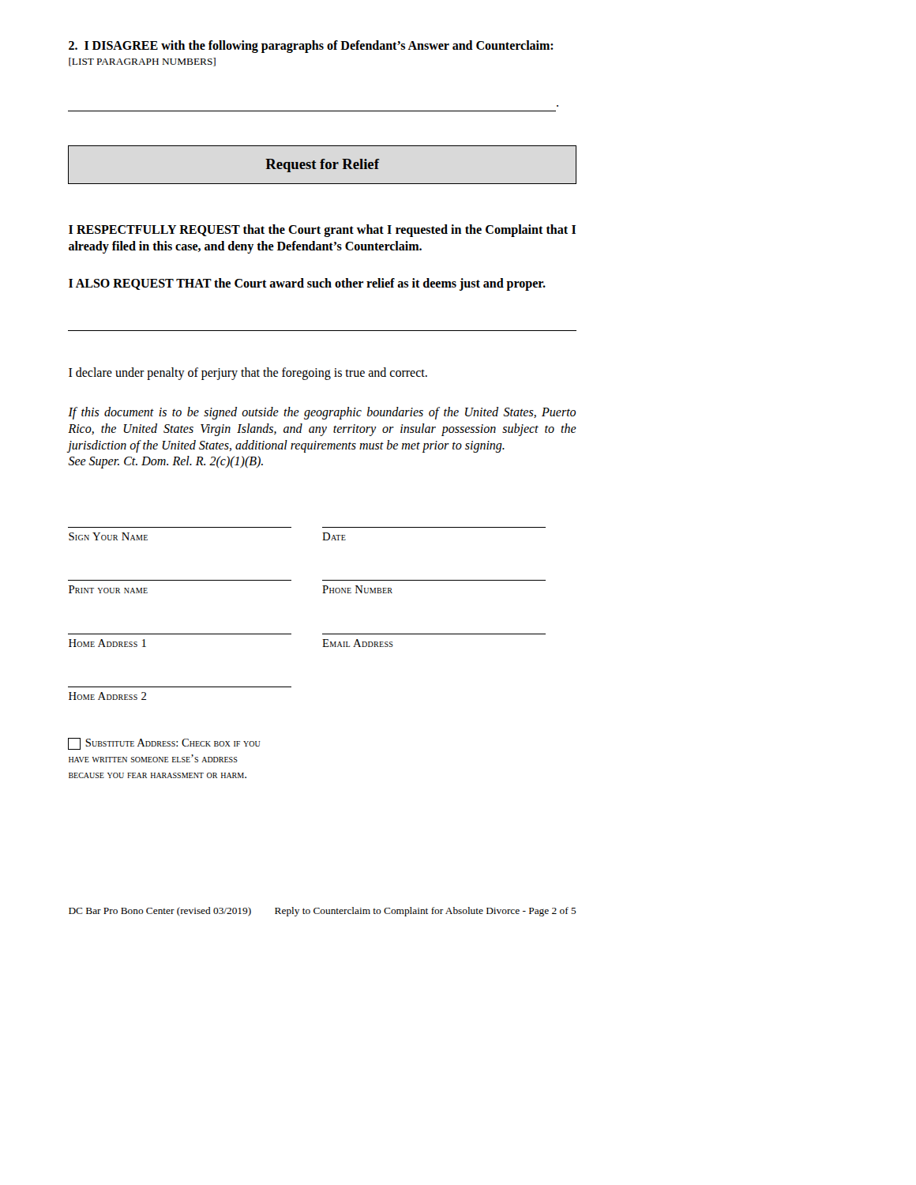2. I DISAGREE with the following paragraphs of Defendant’s Answer and Counterclaim:
[LIST PARAGRAPH NUMBERS]
.
Request for Relief
I RESPECTFULLY REQUEST that the Court grant what I requested in the Complaint that I already filed in this case, and deny the Defendant’s Counterclaim.
I ALSO REQUEST THAT the Court award such other relief as it deems just and proper.
I declare under penalty of perjury that the foregoing is true and correct.
If this document is to be signed outside the geographic boundaries of the United States, Puerto Rico, the United States Virgin Islands, and any territory or insular possession subject to the jurisdiction of the United States, additional requirements must be met prior to signing.
See Super. Ct. Dom. Rel. R. 2(c)(1)(B).
| Sign Your Name | Date |
| Print your name | Phone Number |
| Home Address 1 | Email Address |
| Home Address 2 | |
Substitute Address: Check box if you
have written someone else’s address
because you fear harassment or harm.
| DC Bar Pro Bono Center (revised 03/2019) | Reply to Counterclaim to Complaint for Absolute Divorce - Page 2 of 5 |